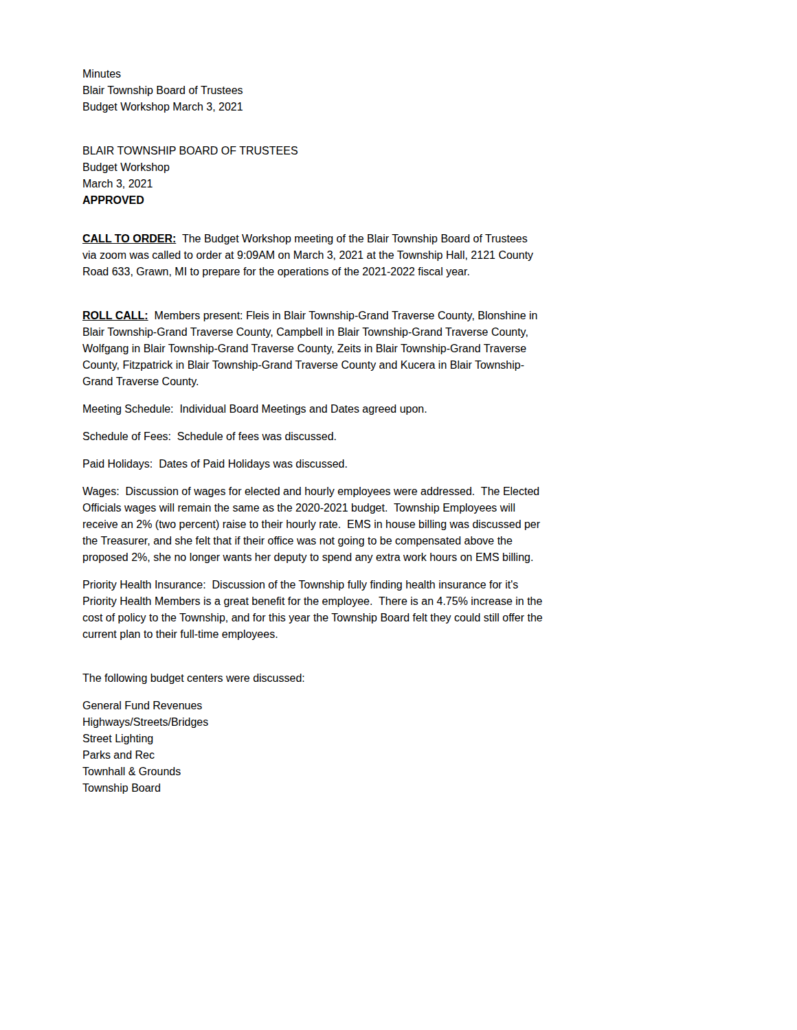Minutes
Blair Township Board of Trustees
Budget Workshop March 3, 2021
BLAIR TOWNSHIP BOARD OF TRUSTEES
Budget Workshop
March 3, 2021
APPROVED
CALL TO ORDER: The Budget Workshop meeting of the Blair Township Board of Trustees via zoom was called to order at 9:09AM on March 3, 2021 at the Township Hall, 2121 County Road 633, Grawn, MI to prepare for the operations of the 2021-2022 fiscal year.
ROLL CALL: Members present: Fleis in Blair Township-Grand Traverse County, Blonshine in Blair Township-Grand Traverse County, Campbell in Blair Township-Grand Traverse County, Wolfgang in Blair Township-Grand Traverse County, Zeits in Blair Township-Grand Traverse County, Fitzpatrick in Blair Township-Grand Traverse County and Kucera in Blair Township-Grand Traverse County.
Meeting Schedule: Individual Board Meetings and Dates agreed upon.
Schedule of Fees: Schedule of fees was discussed.
Paid Holidays: Dates of Paid Holidays was discussed.
Wages: Discussion of wages for elected and hourly employees were addressed. The Elected Officials wages will remain the same as the 2020-2021 budget. Township Employees will receive an 2% (two percent) raise to their hourly rate. EMS in house billing was discussed per the Treasurer, and she felt that if their office was not going to be compensated above the proposed 2%, she no longer wants her deputy to spend any extra work hours on EMS billing.
Priority Health Insurance: Discussion of the Township fully finding health insurance for it's Priority Health Members is a great benefit for the employee. There is an 4.75% increase in the cost of policy to the Township, and for this year the Township Board felt they could still offer the current plan to their full-time employees.
The following budget centers were discussed:
General Fund Revenues
Highways/Streets/Bridges
Street Lighting
Parks and Rec
Townhall & Grounds
Township Board